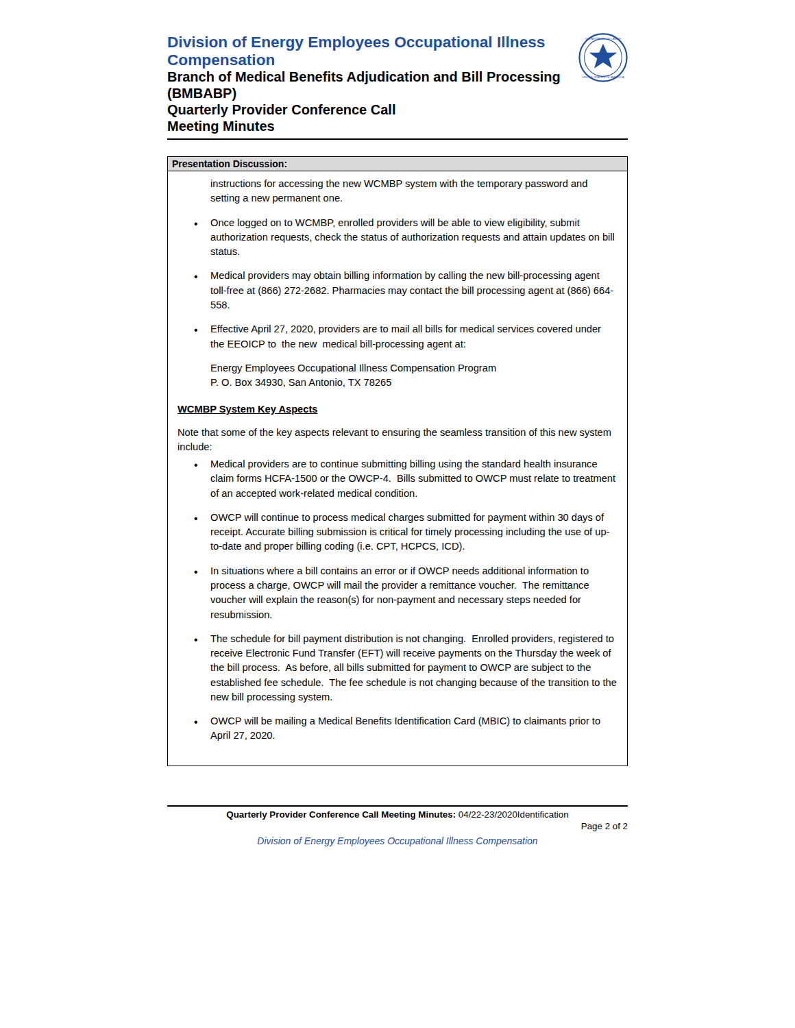DEPARTMENT OF LABOR UNITED STATES OF AMERICA
Division of Energy Employees Occupational Illness Compensation
Branch of Medical Benefits Adjudication and Bill Processing (BMBABP)
Quarterly Provider Conference Call
Meeting Minutes
Presentation Discussion:
instructions for accessing the new WCMBP system with the temporary password and setting a new permanent one.
Once logged on to WCMBP, enrolled providers will be able to view eligibility, submit authorization requests, check the status of authorization requests and attain updates on bill status.
Medical providers may obtain billing information by calling the new bill-processing agent toll-free at (866) 272-2682. Pharmacies may contact the bill processing agent at (866) 664-558.
Effective April 27, 2020, providers are to mail all bills for medical services covered under the EEOICP to the new medical bill-processing agent at:
Energy Employees Occupational Illness Compensation Program
P. O. Box 34930, San Antonio, TX 78265
WCMBP System Key Aspects
Note that some of the key aspects relevant to ensuring the seamless transition of this new system include:
Medical providers are to continue submitting billing using the standard health insurance claim forms HCFA-1500 or the OWCP-4. Bills submitted to OWCP must relate to treatment of an accepted work-related medical condition.
OWCP will continue to process medical charges submitted for payment within 30 days of receipt. Accurate billing submission is critical for timely processing including the use of up-to-date and proper billing coding (i.e. CPT, HCPCS, ICD).
In situations where a bill contains an error or if OWCP needs additional information to process a charge, OWCP will mail the provider a remittance voucher. The remittance voucher will explain the reason(s) for non-payment and necessary steps needed for resubmission.
The schedule for bill payment distribution is not changing. Enrolled providers, registered to receive Electronic Fund Transfer (EFT) will receive payments on the Thursday the week of the bill process. As before, all bills submitted for payment to OWCP are subject to the established fee schedule. The fee schedule is not changing because of the transition to the new bill processing system.
OWCP will be mailing a Medical Benefits Identification Card (MBIC) to claimants prior to April 27, 2020.
Quarterly Provider Conference Call Meeting Minutes: 04/22-23/2020Identification
Page 2 of 2
Division of Energy Employees Occupational Illness Compensation